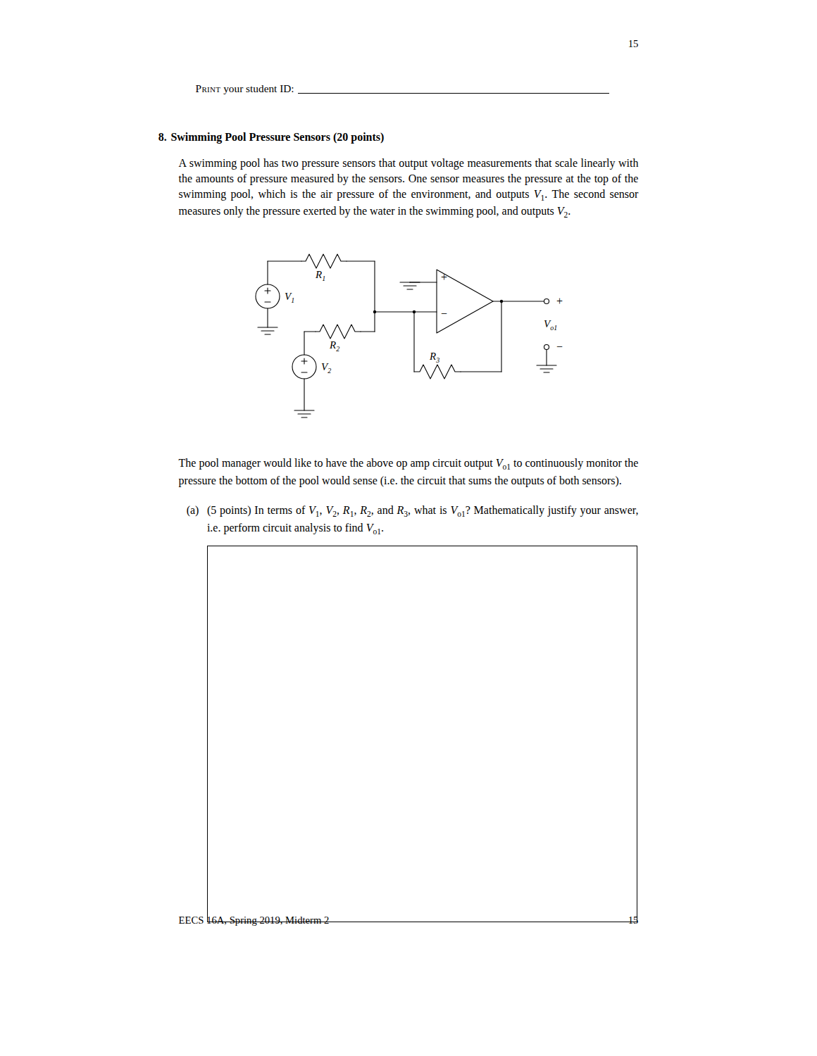15
Print your student ID:
8. Swimming Pool Pressure Sensors (20 points)
A swimming pool has two pressure sensors that output voltage measurements that scale linearly with the amounts of pressure measured by the sensors. One sensor measures the pressure at the top of the swimming pool, which is the air pressure of the environment, and outputs V1. The second sensor measures only the pressure exerted by the water in the swimming pool, and outputs V2.
V1 R1 V2 R2 + − R3 + Vo1 −
The pool manager would like to have the above op amp circuit output Vo1 to continuously monitor the pressure the bottom of the pool would sense (i.e. the circuit that sums the outputs of both sensors).
(a)
(5 points) In terms of V1, V2, R1, R2, and R3, what is Vo1? Mathematically justify your answer, i.e. perform circuit analysis to find Vo1.
EECS 16A, Spring 2019, Midterm 2
15